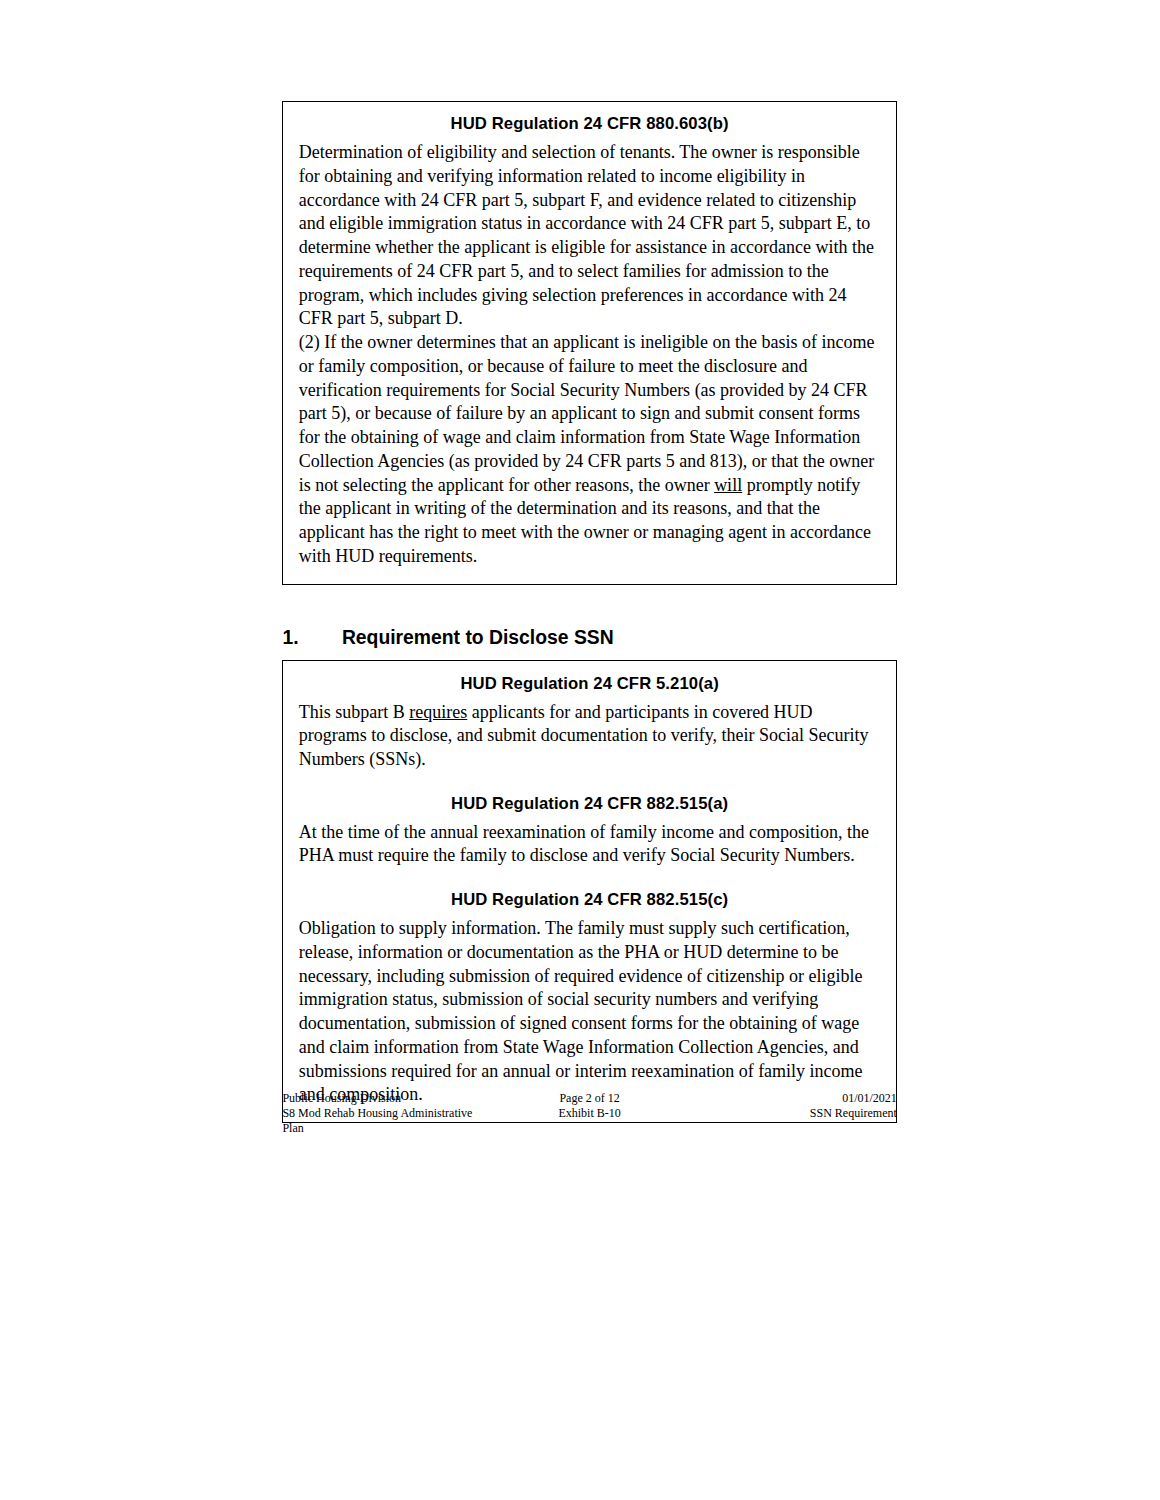HUD Regulation 24 CFR 880.603(b)
Determination of eligibility and selection of tenants. The owner is responsible for obtaining and verifying information related to income eligibility in accordance with 24 CFR part 5, subpart F, and evidence related to citizenship and eligible immigration status in accordance with 24 CFR part 5, subpart E, to determine whether the applicant is eligible for assistance in accordance with the requirements of 24 CFR part 5, and to select families for admission to the program, which includes giving selection preferences in accordance with 24 CFR part 5, subpart D.
(2) If the owner determines that an applicant is ineligible on the basis of income or family composition, or because of failure to meet the disclosure and verification requirements for Social Security Numbers (as provided by 24 CFR part 5), or because of failure by an applicant to sign and submit consent forms for the obtaining of wage and claim information from State Wage Information Collection Agencies (as provided by 24 CFR parts 5 and 813), or that the owner is not selecting the applicant for other reasons, the owner will promptly notify the applicant in writing of the determination and its reasons, and that the applicant has the right to meet with the owner or managing agent in accordance with HUD requirements.
1.
Requirement to Disclose SSN
HUD Regulation 24 CFR 5.210(a)
This subpart B requires applicants for and participants in covered HUD programs to disclose, and submit documentation to verify, their Social Security Numbers (SSNs).
HUD Regulation 24 CFR 882.515(a)
At the time of the annual reexamination of family income and composition, the PHA must require the family to disclose and verify Social Security Numbers.
HUD Regulation 24 CFR 882.515(c)
Obligation to supply information. The family must supply such certification, release, information or documentation as the PHA or HUD determine to be necessary, including submission of required evidence of citizenship or eligible immigration status, submission of social security numbers and verifying documentation, submission of signed consent forms for the obtaining of wage and claim information from State Wage Information Collection Agencies, and submissions required for an annual or interim reexamination of family income and composition.
Public Housing Division
Page 2 of 12
01/01/2021
S8 Mod Rehab Housing Administrative Plan
Exhibit B-10
SSN Requirement